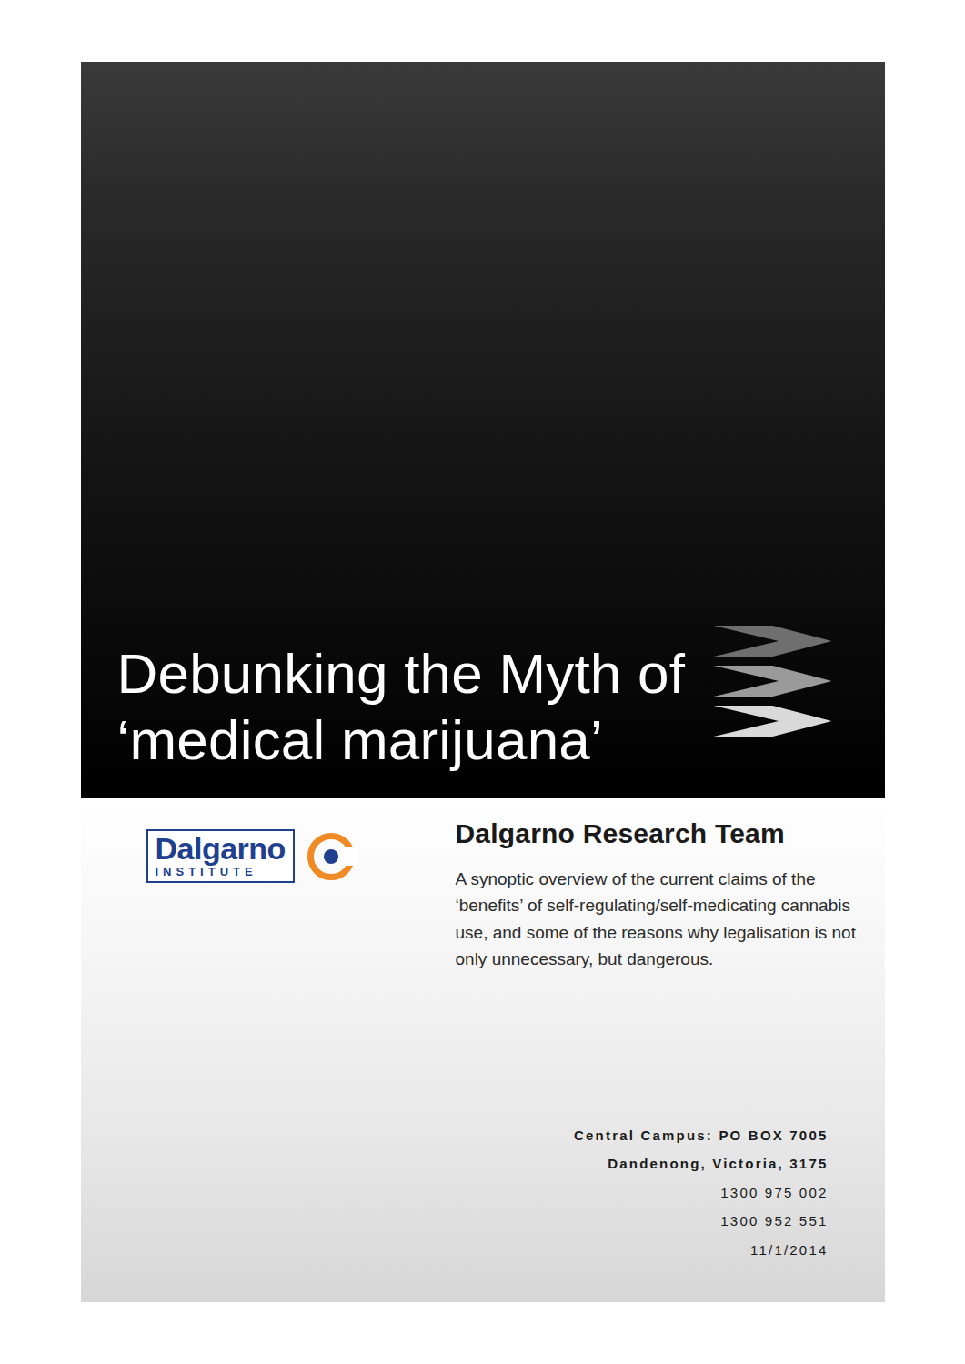Debunking the Myth of ‘medical marijuana’
Dalgarno INSTITUTE
Dalgarno Research Team
A synoptic overview of the current claims of the ‘benefits’ of self-regulating/self-medicating cannabis use, and some of the reasons why legalisation is not only unnecessary, but dangerous.
Central Campus: PO BOX 7005
Dandenong, Victoria, 3175
1300 975 002
1300 952 551
11/1/2014